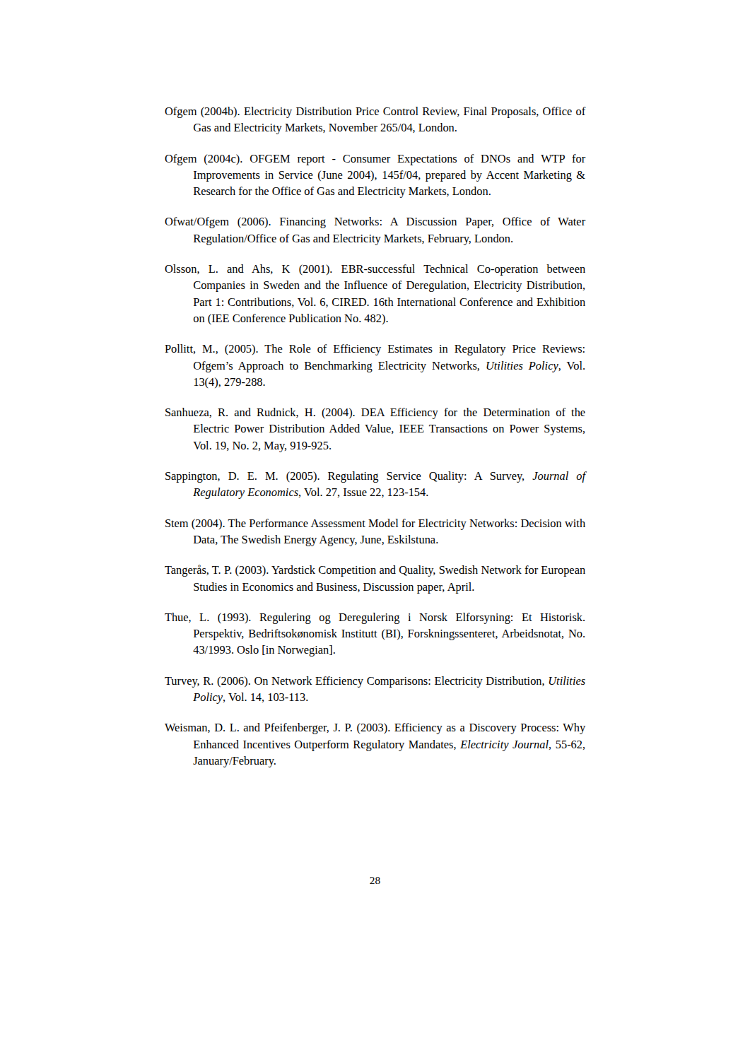Ofgem (2004b). Electricity Distribution Price Control Review, Final Proposals, Office of Gas and Electricity Markets, November 265/04, London.
Ofgem (2004c). OFGEM report - Consumer Expectations of DNOs and WTP for Improvements in Service (June 2004), 145f/04, prepared by Accent Marketing & Research for the Office of Gas and Electricity Markets, London.
Ofwat/Ofgem (2006). Financing Networks: A Discussion Paper, Office of Water Regulation/Office of Gas and Electricity Markets, February, London.
Olsson, L. and Ahs, K (2001). EBR-successful Technical Co-operation between Companies in Sweden and the Influence of Deregulation, Electricity Distribution, Part 1: Contributions, Vol. 6, CIRED. 16th International Conference and Exhibition on (IEE Conference Publication No. 482).
Pollitt, M., (2005). The Role of Efficiency Estimates in Regulatory Price Reviews: Ofgem’s Approach to Benchmarking Electricity Networks, Utilities Policy, Vol. 13(4), 279-288.
Sanhueza, R. and Rudnick, H. (2004). DEA Efficiency for the Determination of the Electric Power Distribution Added Value, IEEE Transactions on Power Systems, Vol. 19, No. 2, May, 919-925.
Sappington, D. E. M. (2005). Regulating Service Quality: A Survey, Journal of Regulatory Economics, Vol. 27, Issue 22, 123-154.
Stem (2004). The Performance Assessment Model for Electricity Networks: Decision with Data, The Swedish Energy Agency, June, Eskilstuna.
Tangerås, T. P. (2003). Yardstick Competition and Quality, Swedish Network for European Studies in Economics and Business, Discussion paper, April.
Thue, L. (1993). Regulering og Deregulering i Norsk Elforsyning: Et Historisk. Perspektiv, Bedriftsokønomisk Institutt (BI), Forskningssenteret, Arbeidsnotat, No. 43/1993. Oslo [in Norwegian].
Turvey, R. (2006). On Network Efficiency Comparisons: Electricity Distribution, Utilities Policy, Vol. 14, 103-113.
Weisman, D. L. and Pfeifenberger, J. P. (2003). Efficiency as a Discovery Process: Why Enhanced Incentives Outperform Regulatory Mandates, Electricity Journal, 55-62, January/February.
28